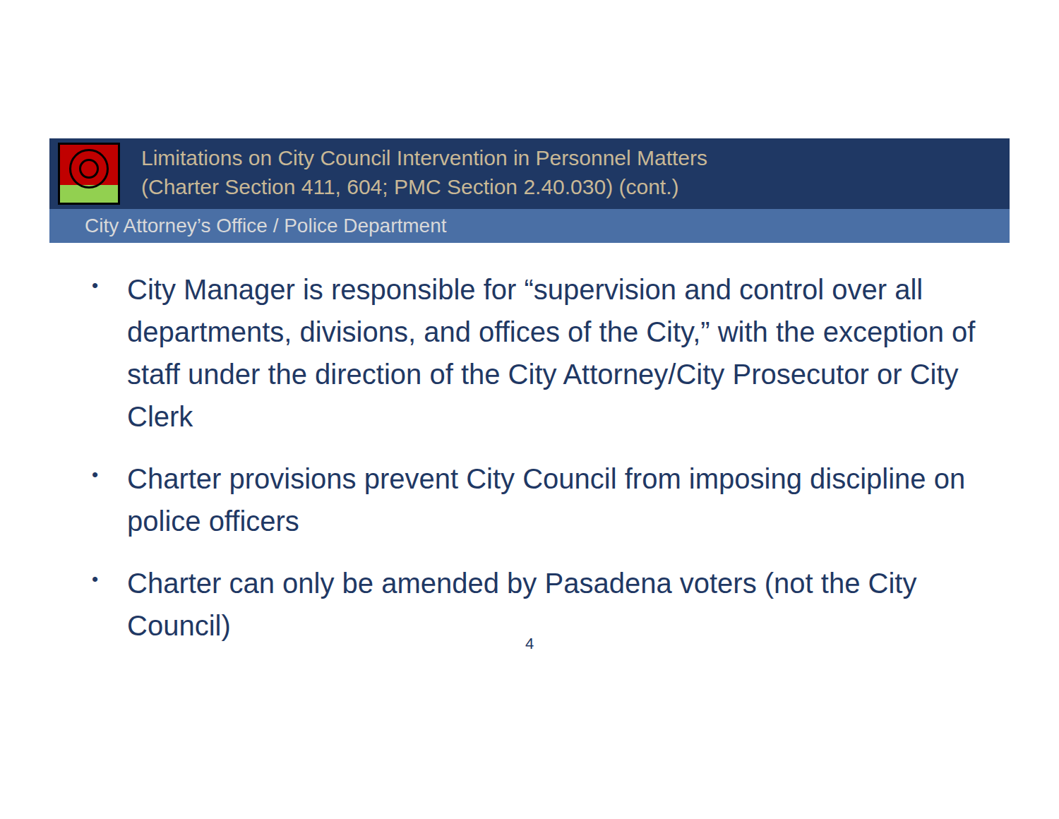Limitations on City Council Intervention in Personnel Matters
(Charter Section 411, 604; PMC Section 2.40.030) (cont.)
City Attorney’s Office / Police Department
City Manager is responsible for “supervision and control over all departments, divisions, and offices of the City,” with the exception of staff under the direction of the City Attorney/City Prosecutor or City Clerk
Charter provisions prevent City Council from imposing discipline on police officers
Charter can only be amended by Pasadena voters (not the City Council)
4